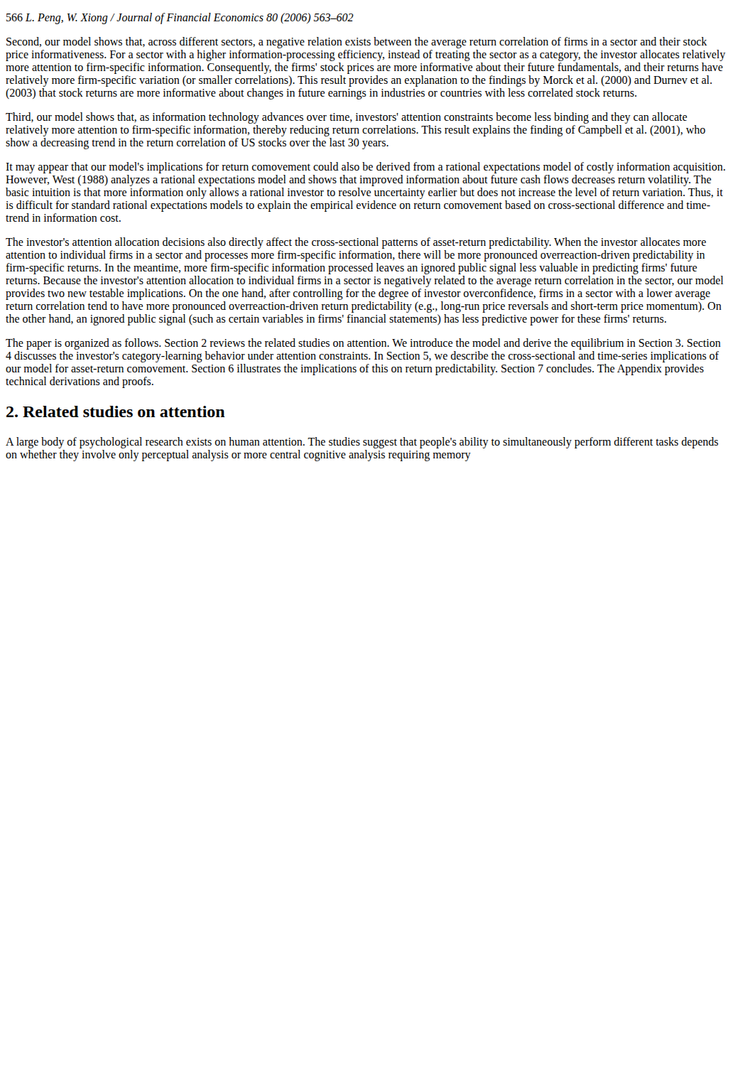566 L. Peng, W. Xiong / Journal of Financial Economics 80 (2006) 563–602
Second, our model shows that, across different sectors, a negative relation exists between the average return correlation of firms in a sector and their stock price informativeness. For a sector with a higher information-processing efficiency, instead of treating the sector as a category, the investor allocates relatively more attention to firm-specific information. Consequently, the firms' stock prices are more informative about their future fundamentals, and their returns have relatively more firm-specific variation (or smaller correlations). This result provides an explanation to the findings by Morck et al. (2000) and Durnev et al. (2003) that stock returns are more informative about changes in future earnings in industries or countries with less correlated stock returns.
Third, our model shows that, as information technology advances over time, investors' attention constraints become less binding and they can allocate relatively more attention to firm-specific information, thereby reducing return correlations. This result explains the finding of Campbell et al. (2001), who show a decreasing trend in the return correlation of US stocks over the last 30 years.
It may appear that our model's implications for return comovement could also be derived from a rational expectations model of costly information acquisition. However, West (1988) analyzes a rational expectations model and shows that improved information about future cash flows decreases return volatility. The basic intuition is that more information only allows a rational investor to resolve uncertainty earlier but does not increase the level of return variation. Thus, it is difficult for standard rational expectations models to explain the empirical evidence on return comovement based on cross-sectional difference and time-trend in information cost.
The investor's attention allocation decisions also directly affect the cross-sectional patterns of asset-return predictability. When the investor allocates more attention to individual firms in a sector and processes more firm-specific information, there will be more pronounced overreaction-driven predictability in firm-specific returns. In the meantime, more firm-specific information processed leaves an ignored public signal less valuable in predicting firms' future returns. Because the investor's attention allocation to individual firms in a sector is negatively related to the average return correlation in the sector, our model provides two new testable implications. On the one hand, after controlling for the degree of investor overconfidence, firms in a sector with a lower average return correlation tend to have more pronounced overreaction-driven return predictability (e.g., long-run price reversals and short-term price momentum). On the other hand, an ignored public signal (such as certain variables in firms' financial statements) has less predictive power for these firms' returns.
The paper is organized as follows. Section 2 reviews the related studies on attention. We introduce the model and derive the equilibrium in Section 3. Section 4 discusses the investor's category-learning behavior under attention constraints. In Section 5, we describe the cross-sectional and time-series implications of our model for asset-return comovement. Section 6 illustrates the implications of this on return predictability. Section 7 concludes. The Appendix provides technical derivations and proofs.
2. Related studies on attention
A large body of psychological research exists on human attention. The studies suggest that people's ability to simultaneously perform different tasks depends on whether they involve only perceptual analysis or more central cognitive analysis requiring memory